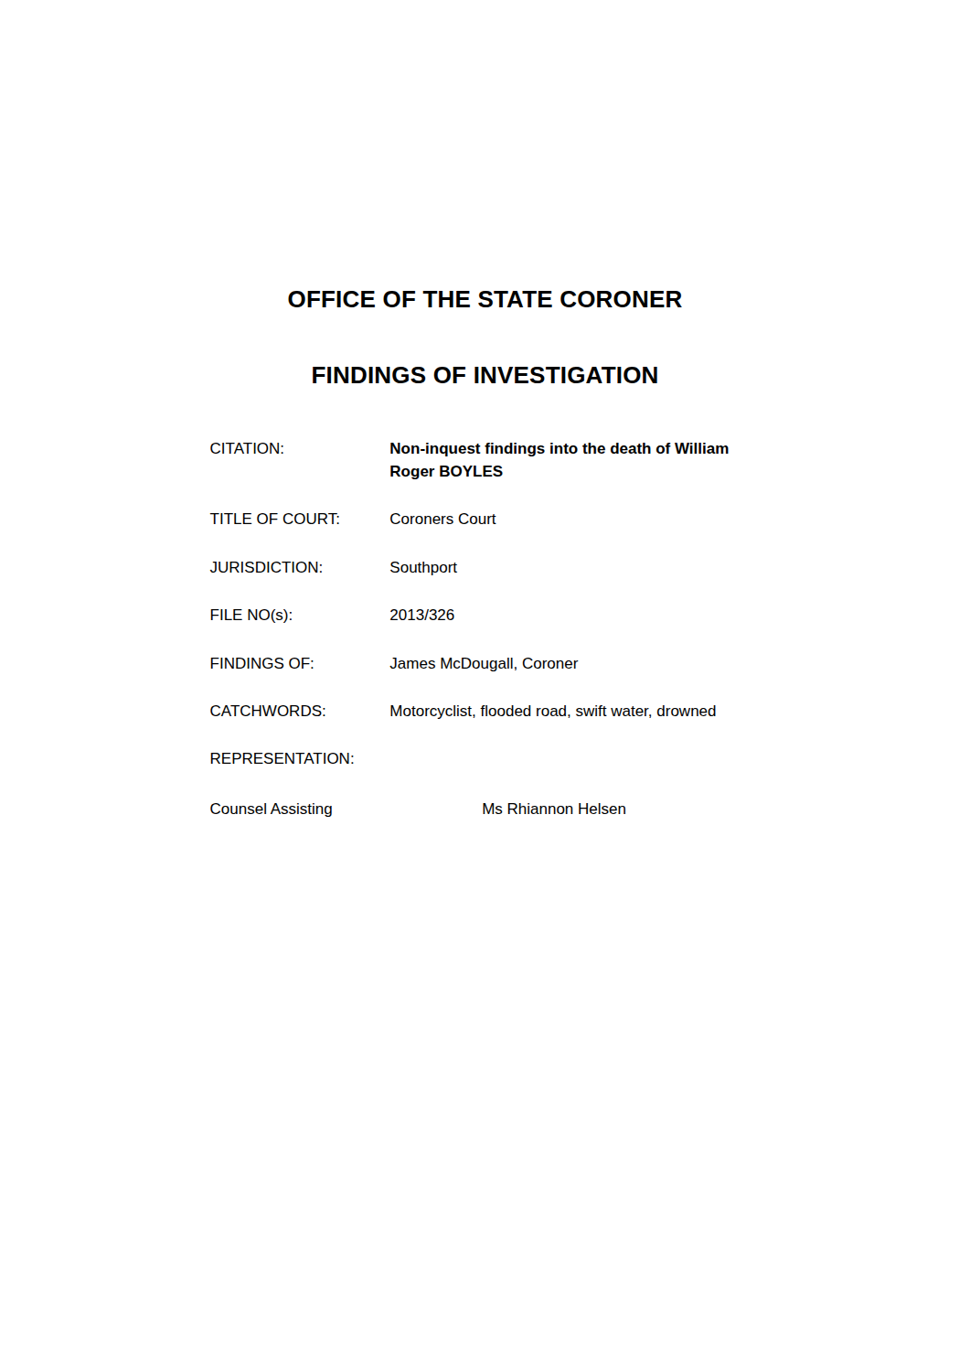OFFICE OF THE STATE CORONER
FINDINGS OF INVESTIGATION
| CITATION: | Non-inquest findings into the death of William Roger BOYLES |
| TITLE OF COURT: | Coroners Court |
| JURISDICTION: | Southport |
| FILE NO(s): | 2013/326 |
| FINDINGS OF: | James McDougall, Coroner |
| CATCHWORDS: | Motorcyclist, flooded road, swift water, drowned |
REPRESENTATION:
| Counsel Assisting | Ms Rhiannon Helsen |